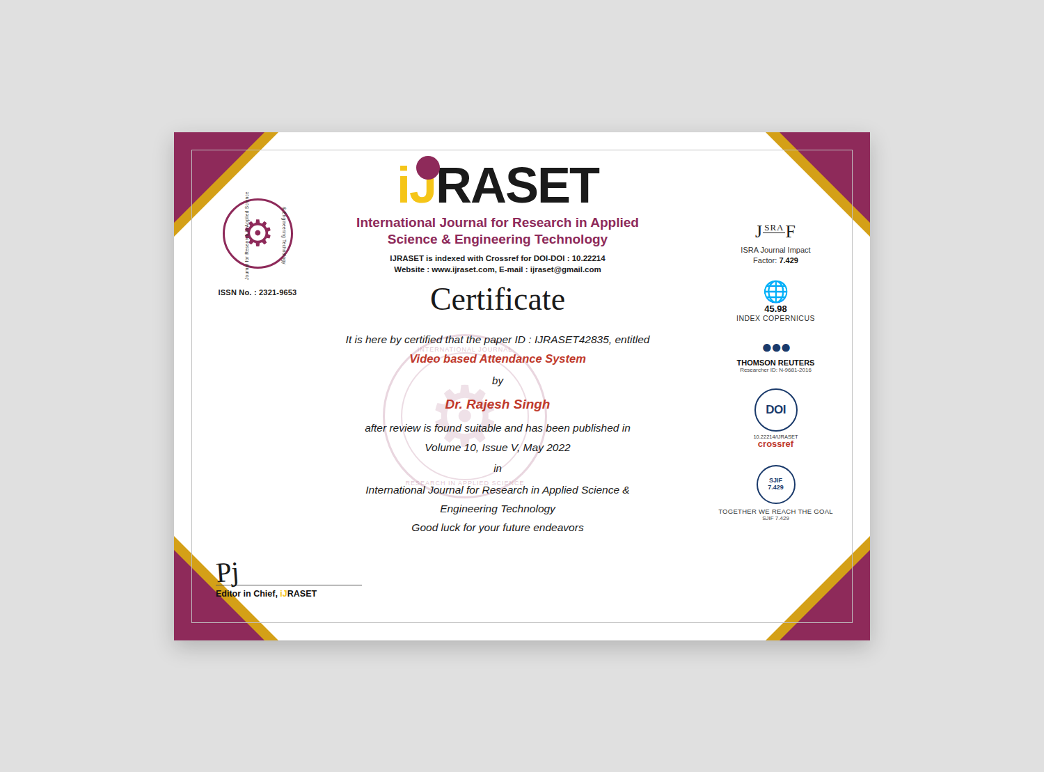⚙ Journal for Research in Applied Science & Engineering Technology
ISSN No. : 2321-9653
iJ RASET
International Journal for Research in Applied
Science & Engineering Technology
IJRASET is indexed with Crossref for DOI-DOI : 10.22214
Website : www.ijraset.com, E-mail : ijraset@gmail.com
Certificate
⚙
INTERNATIONAL JOURNAL
RESEARCH IN APPLIED SCIENCE
It is here by certified that the paper ID : IJRASET42835, entitled
Video based Attendance System
by
Dr. Rajesh Singh
after review is found suitable and has been published in
Volume 10, Issue V, May 2022
in
International Journal for Research in Applied Science &
Engineering Technology
Good luck for your future endeavors
JSRAF
ISRA Journal Impact
Factor: 7.429
🌐
45.98
INDEX COPERNICUS
●●●
THOMSON REUTERS
Researcher ID: N-9681-2016
DOI
10.22214/IJRASET
crossref
SJIF
7.429
TOGETHER WE REACH THE GOAL
SJIF 7.429
Pj
Editor in Chief, iJRASET